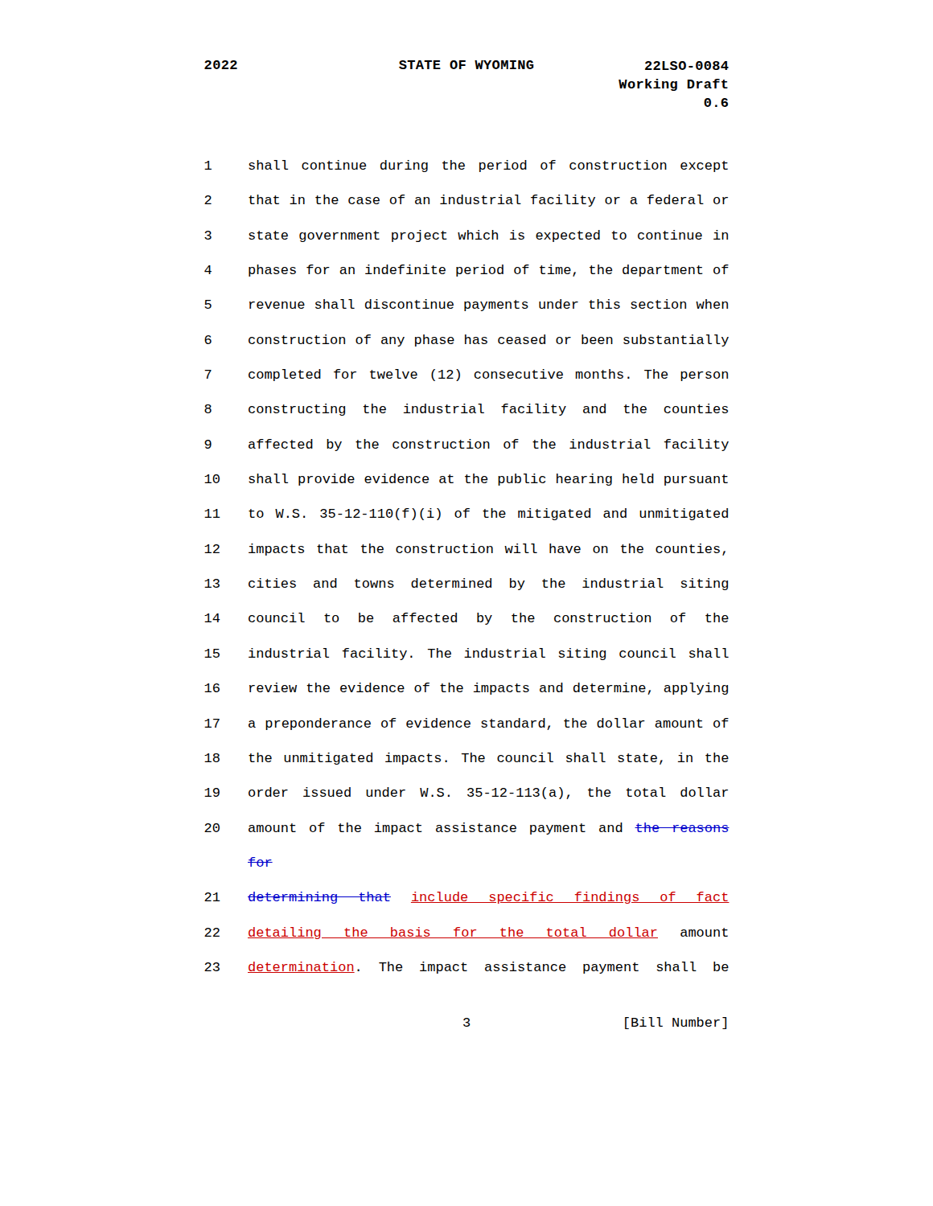2022
STATE OF WYOMING
22LSO-0084
Working Draft
0.6
shall continue during the period of construction except
that in the case of an industrial facility or a federal or
state government project which is expected to continue in
phases for an indefinite period of time, the department of
revenue shall discontinue payments under this section when
construction of any phase has ceased or been substantially
completed for twelve (12) consecutive months. The person
constructing the industrial facility and the counties
affected by the construction of the industrial facility
shall provide evidence at the public hearing held pursuant
to W.S. 35-12-110(f)(i) of the mitigated and unmitigated
impacts that the construction will have on the counties,
cities and towns determined by the industrial siting
council to be affected by the construction of the
industrial facility. The industrial siting council shall
review the evidence of the impacts and determine, applying
a preponderance of evidence standard, the dollar amount of
the unmitigated impacts. The council shall state, in the
order issued under W.S. 35-12-113(a), the total dollar
amount of the impact assistance payment and the reasons for
determining that include specific findings of fact
detailing the basis for the total dollar amount
determination. The impact assistance payment shall be
3
[Bill Number]